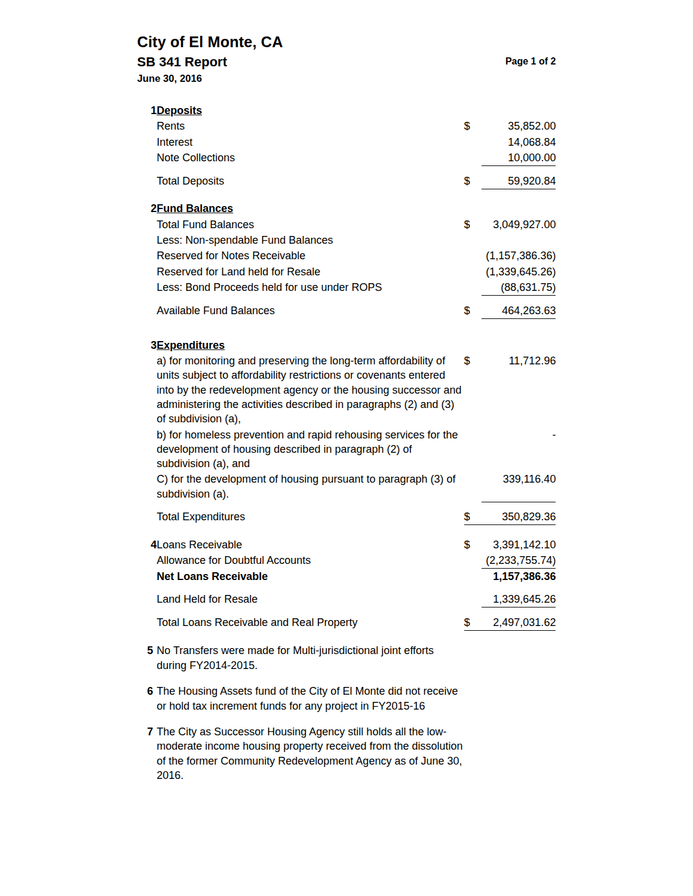City of El Monte, CA
SB 341 Report
June 30, 2016
Page 1 of 2
| 1 | Deposits | | |
| | Rents | $ | 35,852.00 |
| | Interest | | 14,068.84 |
| | Note Collections | | 10,000.00 |
| | Total Deposits | $ | 59,920.84 |
| 2 | Fund Balances | | |
| | Total Fund Balances | $ | 3,049,927.00 |
| | Less: Non-spendable Fund Balances | | |
| | Reserved for Notes Receivable | | (1,157,386.36) |
| | Reserved for Land held for Resale | | (1,339,645.26) |
| | Less: Bond Proceeds held for use under ROPS | | (88,631.75) |
| | Available Fund Balances | $ | 464,263.63 |
| 3 | Expenditures | | |
| | a) for monitoring and preserving the long-term affordability of units subject to affordability restrictions or covenants entered into by the redevelopment agency or the housing successor and administering the activities described in paragraphs (2) and (3) of subdivision (a), | $ | 11,712.96 |
| | b) for homeless prevention and rapid rehousing services for the development of housing described in paragraph (2) of subdivision (a), and | | - |
| | C) for the development of housing pursuant to paragraph (3) of subdivision (a). | | 339,116.40 |
| | Total Expenditures | $ | 350,829.36 |
| 4 | Loans Receivable | $ | 3,391,142.10 |
| | Allowance for Doubtful Accounts | | (2,233,755.74) |
| | Net Loans Receivable | | 1,157,386.36 |
| | Land Held for Resale | | 1,339,645.26 |
| | Total Loans Receivable and Real Property | $ | 2,497,031.62 |
| 5 | No Transfers were made for Multi-jurisdictional joint efforts during FY2014-2015. |
| 6 | The Housing Assets fund of the City of El Monte did not receive or hold tax increment funds for any project in FY2015-16 |
| 7 | The City as Successor Housing Agency still holds all the low-moderate income housing property received from the dissolution of the former Community Redevelopment Agency as of June 30, 2016. |